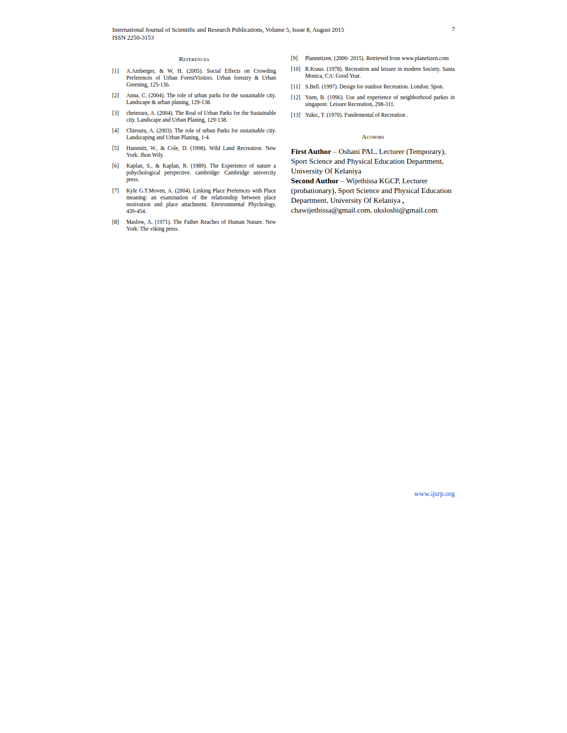International Journal of Scientific and Research Publications, Volume 5, Issue 8, August 2015
ISSN 2250-3153
7
References
[1] A.Amberger, & W, H. (2005). Social Effects on Crowding Preferences of Urban ForestVisitors. Urban forestry & Urban Greening, 125-136.
[2] Anna, C. (2004). The role of urban parks for the sustainable city. Landscape & urban planing, 129-138.
[3] cheiesura, A. (2004). The Roal of Urban Parks for the Sustainable city. Landscape and Urban Planing, 129-138.
[4] Chiesura, A. (2003). The role of urban Parks for sustainable city. Landscaping and Urban Planing, 1-4.
[5] Hammitt, W., & Cole, D. (1998). Wild Land Recreation. New York: Jhon Wily.
[6] Kaplan, S., & Kaplan, R. (1989). The Experience of nature a pshychological perspective. cambridge: Cambridge univercity press.
[7] Kyle G.T.Moven, A. (2004). Linking Place Prefernces with Place meaning: an examination of the relationship between place motivation and place attachment. Environmental Phychology, 439-454.
[8] Maslow, A. (1971). The Father Reaches of Human Nature. New York: The viking press.
[9] Plannetizen. (2000- 2015). Retrieved from www.planetizen.com
[10] R.Kraus. (1978). Recreation and leisure in modern Society. Santa Monica, CA: Good Year.
[11] S.Bell. (1997). Design for outdoor Recreation. London: Spon.
[12] Yuen, B. (1996). Use and experience of neighborhood parkes in singapore. Leisure Recreation, 298-311.
[13] Yukic, T. (1970). Fundemental of Recreation .
Authors
First Author – Oshani PAL, Lecturer (Temporary), Sport Science and Physical Education Department, University Of Kelaniya
Second Author – Wijethissa KGCP, Lecturer (probationary), Sport Science and Physical Education Department, University Of Kelaniya , chawijethissa@gmail.com, uksloshi@gmail.com
www.ijsrp.org